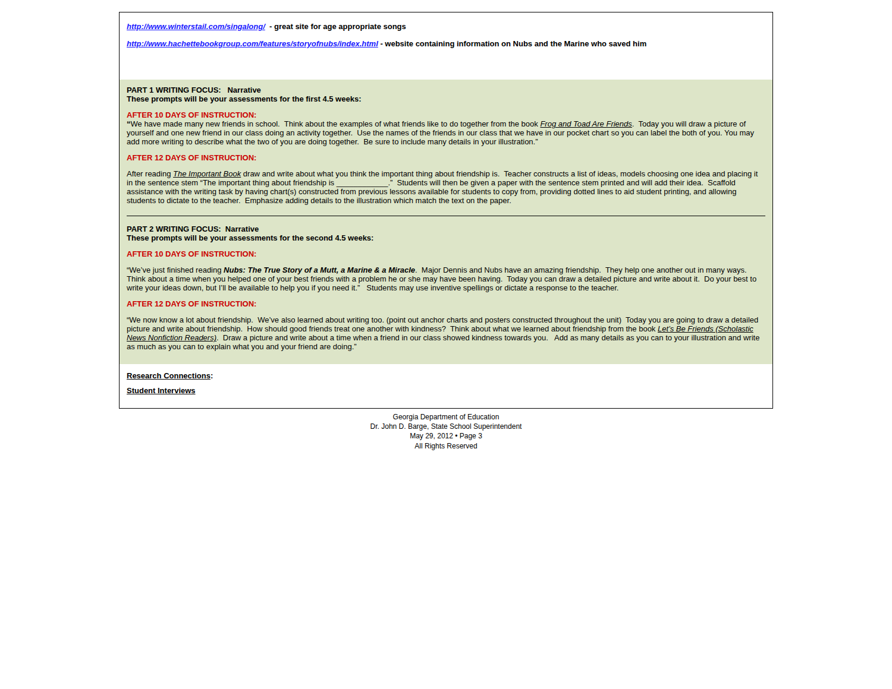http://www.winterstail.com/singalong/ - great site for age appropriate songs
http://www.hachettebookgroup.com/features/storyofnubs/index.html - website containing information on Nubs and the Marine who saved him
PART 1 WRITING FOCUS: Narrative
These prompts will be your assessments for the first 4.5 weeks:
AFTER 10 DAYS OF INSTRUCTION:
“We have made many new friends in school. Think about the examples of what friends like to do together from the book Frog and Toad Are Friends. Today you will draw a picture of yourself and one new friend in our class doing an activity together. Use the names of the friends in our class that we have in our pocket chart so you can label the both of you. You may add more writing to describe what the two of you are doing together. Be sure to include many details in your illustration.”
AFTER 12 DAYS OF INSTRUCTION:
After reading The Important Book draw and write about what you think the important thing about friendship is. Teacher constructs a list of ideas, models choosing one idea and placing it in the sentence stem “The important thing about friendship is ____________.” Students will then be given a paper with the sentence stem printed and will add their idea. Scaffold assistance with the writing task by having chart(s) constructed from previous lessons available for students to copy from, providing dotted lines to aid student printing, and allowing students to dictate to the teacher. Emphasize adding details to the illustration which match the text on the paper.
PART 2 WRITING FOCUS: Narrative
These prompts will be your assessments for the second 4.5 weeks:
AFTER 10 DAYS OF INSTRUCTION:
“We’ve just finished reading Nubs: The True Story of a Mutt, a Marine & a Miracle. Major Dennis and Nubs have an amazing friendship. They help one another out in many ways. Think about a time when you helped one of your best friends with a problem he or she may have been having. Today you can draw a detailed picture and write about it. Do your best to write your ideas down, but I’ll be available to help you if you need it.” Students may use inventive spellings or dictate a response to the teacher.
AFTER 12 DAYS OF INSTRUCTION:
“We now know a lot about friendship. We’ve also learned about writing too. (point out anchor charts and posters constructed throughout the unit) Today you are going to draw a detailed picture and write about friendship. How should good friends treat one another with kindness? Think about what we learned about friendship from the book Let’s Be Friends (Scholastic News Nonfiction Readers). Draw a picture and write about a time when a friend in our class showed kindness towards you. Add as many details as you can to your illustration and write as much as you can to explain what you and your friend are doing.”
Research Connections:
Student Interviews
Georgia Department of Education
Dr. John D. Barge, State School Superintendent
May 29, 2012 • Page 3
All Rights Reserved